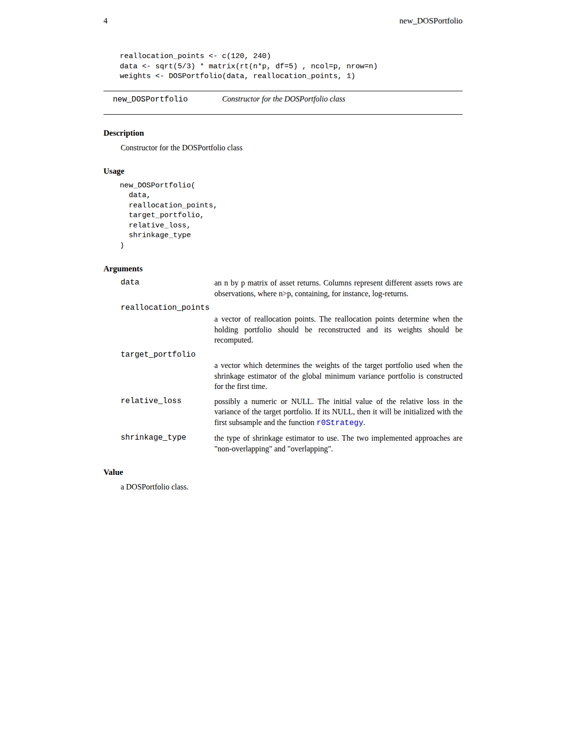4 new_DOSPortfolio
reallocation_points <- c(120, 240)
data <- sqrt(5/3) * matrix(rt(n*p, df=5) , ncol=p, nrow=n)
weights <- DOSPortfolio(data, reallocation_points, 1)
new_DOSPortfolio Constructor for the DOSPortfolio class
Description
Constructor for the DOSPortfolio class
Usage
new_DOSPortfolio(
  data,
  reallocation_points,
  target_portfolio,
  relative_loss,
  shrinkage_type
)
Arguments
data
an n by p matrix of asset returns. Columns represent different assets rows are observations, where n>p, containing, for instance, log-returns.
reallocation_points
a vector of reallocation points. The reallocation points determine when the holding portfolio should be reconstructed and its weights should be recomputed.
target_portfolio
a vector which determines the weights of the target portfolio used when the shrinkage estimator of the global minimum variance portfolio is constructed for the first time.
relative_loss
possibly a numeric or NULL. The initial value of the relative loss in the variance of the target portfolio. If its NULL, then it will be initialized with the first subsample and the function r0Strategy.
shrinkage_type
the type of shrinkage estimator to use. The two implemented approaches are "non-overlapping" and "overlapping".
Value
a DOSPortfolio class.